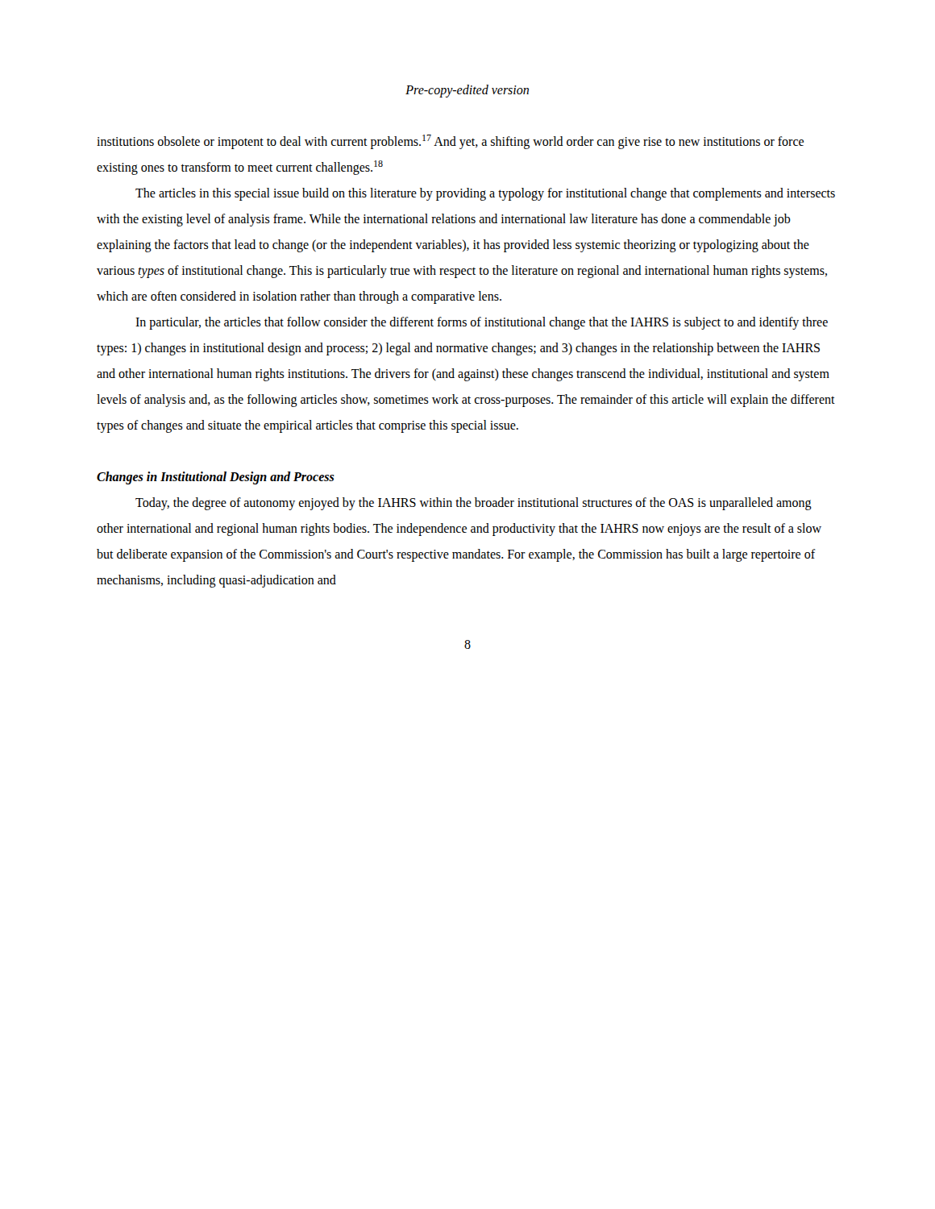Pre-copy-edited version
institutions obsolete or impotent to deal with current problems.17 And yet, a shifting world order can give rise to new institutions or force existing ones to transform to meet current challenges.18
The articles in this special issue build on this literature by providing a typology for institutional change that complements and intersects with the existing level of analysis frame. While the international relations and international law literature has done a commendable job explaining the factors that lead to change (or the independent variables), it has provided less systemic theorizing or typologizing about the various types of institutional change. This is particularly true with respect to the literature on regional and international human rights systems, which are often considered in isolation rather than through a comparative lens.
In particular, the articles that follow consider the different forms of institutional change that the IAHRS is subject to and identify three types: 1) changes in institutional design and process; 2) legal and normative changes; and 3) changes in the relationship between the IAHRS and other international human rights institutions. The drivers for (and against) these changes transcend the individual, institutional and system levels of analysis and, as the following articles show, sometimes work at cross-purposes. The remainder of this article will explain the different types of changes and situate the empirical articles that comprise this special issue.
Changes in Institutional Design and Process
Today, the degree of autonomy enjoyed by the IAHRS within the broader institutional structures of the OAS is unparalleled among other international and regional human rights bodies. The independence and productivity that the IAHRS now enjoys are the result of a slow but deliberate expansion of the Commission's and Court's respective mandates. For example, the Commission has built a large repertoire of mechanisms, including quasi-adjudication and
8